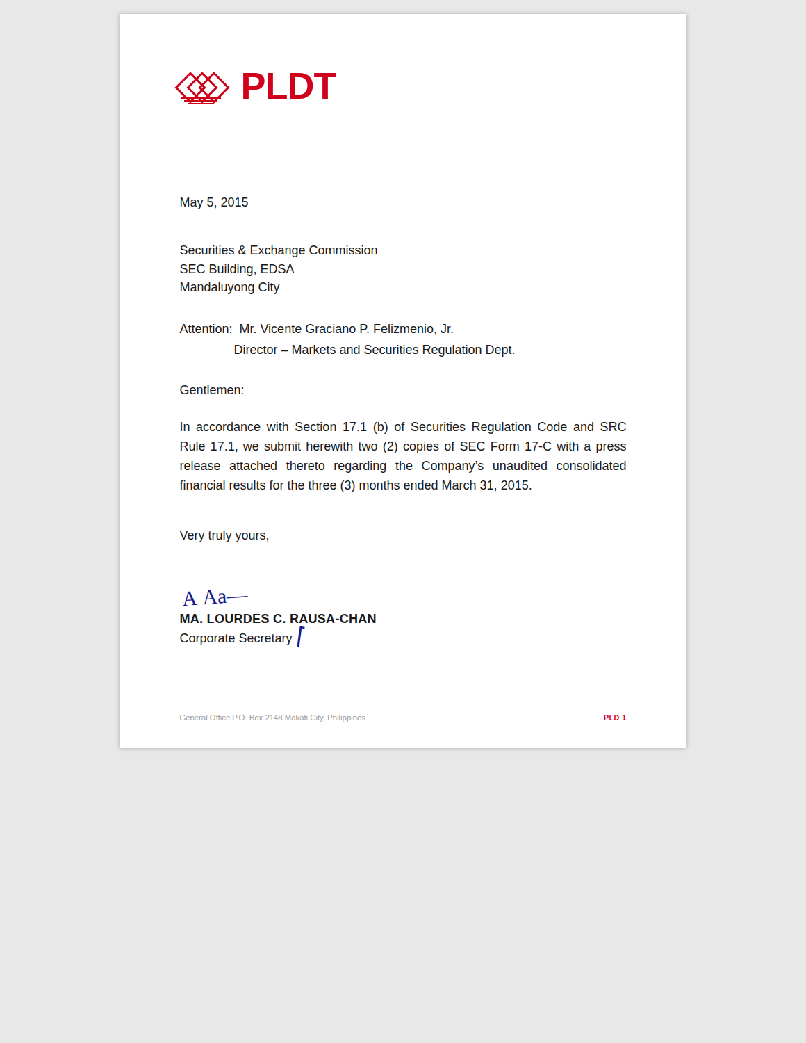PLDT
May 5, 2015
Securities & Exchange Commission
SEC Building, EDSA
Mandaluyong City
Attention: Mr. Vicente Graciano P. Felizmenio, Jr.
Director – Markets and Securities Regulation Dept.
Gentlemen:
In accordance with Section 17.1 (b) of Securities Regulation Code and SRC Rule 17.1, we submit herewith two (2) copies of SEC Form 17-C with a press release attached thereto regarding the Company’s unaudited consolidated financial results for the three (3) months ended March 31, 2015.
Very truly yours,
A Aa—
MA. LOURDES C. RAUSA-CHAN
Corporate Secretary⌈
General Office P.O. Box 2148 Makati City, Philippines
PLD 1